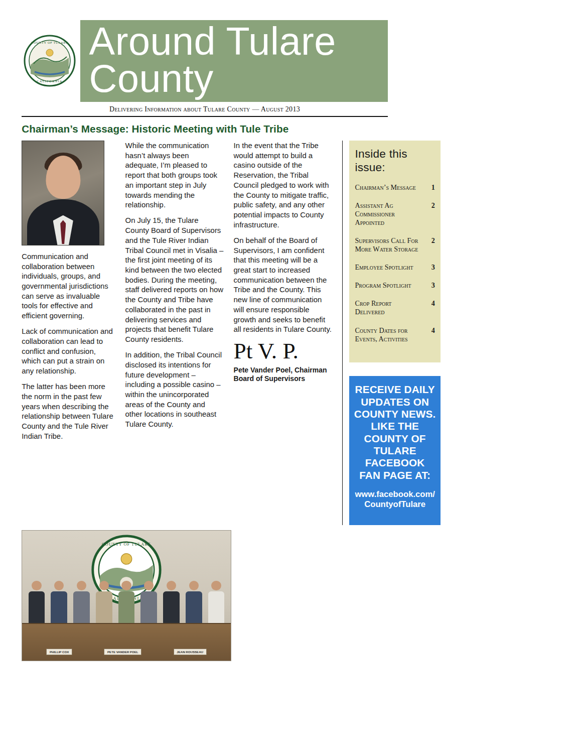COUNTY OF TULARE CALIFORNIA
Around Tulare County
Delivering Information about Tulare County — August 2013
Chairman’s Message: Historic Meeting with Tule Tribe
Communication and collaboration between individuals, groups, and governmental jurisdictions can serve as invaluable tools for effective and efficient governing.
Lack of communication and collaboration can lead to conflict and confusion, which can put a strain on any relationship.
The latter has been more the norm in the past few years when describing the relationship between Tulare County and the Tule River Indian Tribe.
While the communication hasn’t always been adequate, I’m pleased to report that both groups took an important step in July towards mending the relationship.
On July 15, the Tulare County Board of Supervisors and the Tule River Indian Tribal Council met in Visalia – the first joint meeting of its kind between the two elected bodies. During the meeting, staff delivered reports on how the County and Tribe have collaborated in the past in delivering services and projects that benefit Tulare County residents.
In addition, the Tribal Council disclosed its intentions for future development – including a possible casino – within the unincorporated areas of the County and other locations in southeast Tulare County.
In the event that the Tribe would attempt to build a casino outside of the Reservation, the Tribal Council pledged to work with the County to mitigate traffic, public safety, and any other potential impacts to County infrastructure.
On behalf of the Board of Supervisors, I am confident that this meeting will be a great start to increased communication between the Tribe and the County. This new line of communication will ensure responsible growth and seeks to benefit all residents in Tulare County.
Pt V. P.
Pete Vander Poel, Chairman
Board of Supervisors
Inside this issue:
Chairman’s Message 1
Assistant Ag Commissioner Appointed 2
Supervisors Call For More Water Storage 2
Employee Spotlight 3
Program Spotlight 3
Crop Report Delivered 4
County Dates for Events, Activities 4
RECEIVE DAILY UPDATES ON COUNTY NEWS. LIKE THE COUNTY OF TULARE FACEBOOK FAN PAGE AT:
www.facebook.com/
CountyofTulare
COUNTY OF TULARE CALIFORNIA
NEIL PEYRON
Chairman, Tule River Tribal Council AMY McGARVA
Vice Chair, Tule River Tribal Council KEVIN BONDS
Council Member, Tule River Tribal Council JAMES DIAZ
Council Member, Tule River Tribal Council AARON FRANCO SR.
Council Member, Tule River Tribal Council
PHILLIP COX PETE VANDER POEL JEAN ROUSSEAU